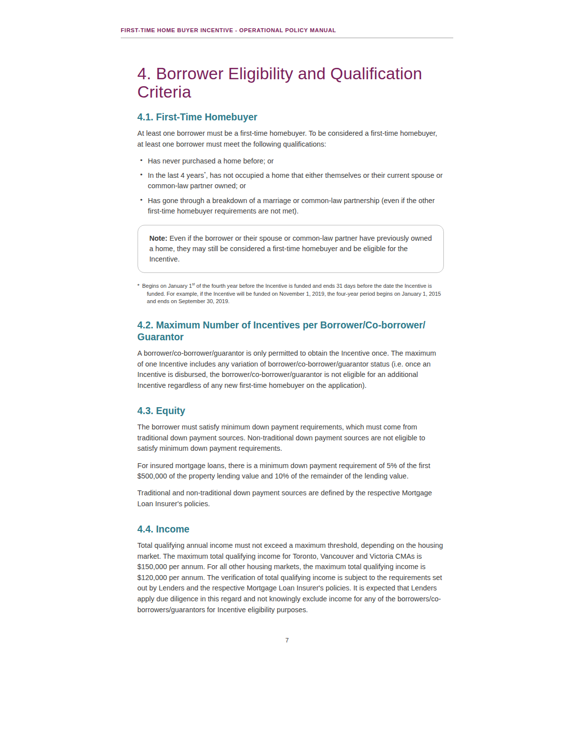First-Time Home Buyer Incentive - Operational Policy Manual
4. Borrower Eligibility and Qualification Criteria
4.1. First-Time Homebuyer
At least one borrower must be a first-time homebuyer. To be considered a first-time homebuyer, at least one borrower must meet the following qualifications:
Has never purchased a home before; or
In the last 4 years*, has not occupied a home that either themselves or their current spouse or common-law partner owned; or
Has gone through a breakdown of a marriage or common-law partnership (even if the other first-time homebuyer requirements are not met).
Note: Even if the borrower or their spouse or common-law partner have previously owned a home, they may still be considered a first-time homebuyer and be eligible for the Incentive.
* Begins on January 1st of the fourth year before the Incentive is funded and ends 31 days before the date the Incentive is funded. For example, if the Incentive will be funded on November 1, 2019, the four-year period begins on January 1, 2015 and ends on September 30, 2019.
4.2. Maximum Number of Incentives per Borrower/Co-borrower/ Guarantor
A borrower/co-borrower/guarantor is only permitted to obtain the Incentive once. The maximum of one Incentive includes any variation of borrower/co-borrower/guarantor status (i.e. once an Incentive is disbursed, the borrower/co-borrower/guarantor is not eligible for an additional Incentive regardless of any new first-time homebuyer on the application).
4.3. Equity
The borrower must satisfy minimum down payment requirements, which must come from traditional down payment sources. Non-traditional down payment sources are not eligible to satisfy minimum down payment requirements.
For insured mortgage loans, there is a minimum down payment requirement of 5% of the first $500,000 of the property lending value and 10% of the remainder of the lending value.
Traditional and non-traditional down payment sources are defined by the respective Mortgage Loan Insurer's policies.
4.4. Income
Total qualifying annual income must not exceed a maximum threshold, depending on the housing market. The maximum total qualifying income for Toronto, Vancouver and Victoria CMAs is $150,000 per annum. For all other housing markets, the maximum total qualifying income is $120,000 per annum. The verification of total qualifying income is subject to the requirements set out by Lenders and the respective Mortgage Loan Insurer's policies. It is expected that Lenders apply due diligence in this regard and not knowingly exclude income for any of the borrowers/co-borrowers/guarantors for Incentive eligibility purposes.
7